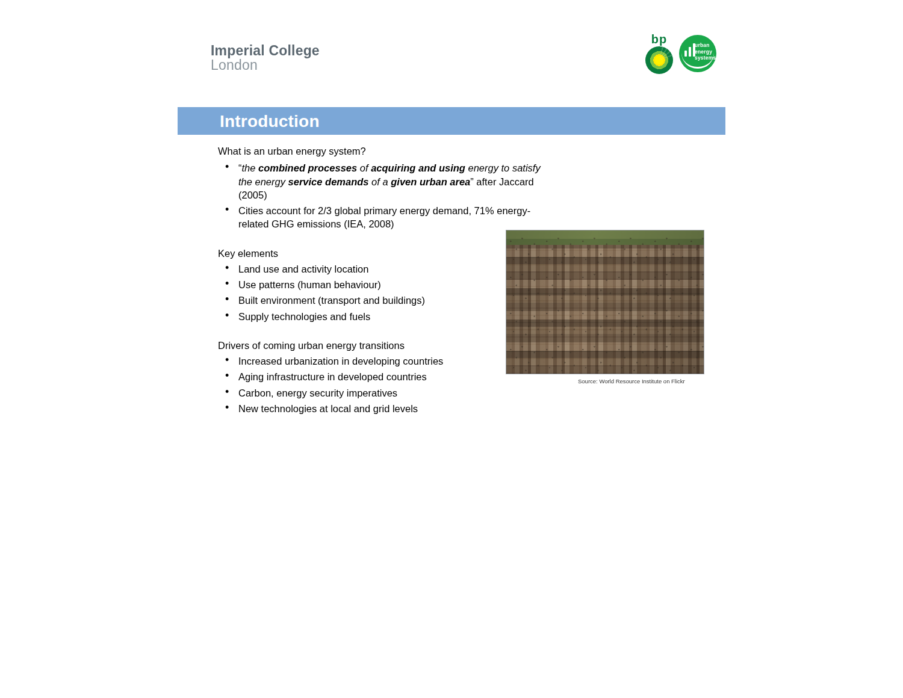Imperial College
London
bp
urban
energy
systems
Introduction
What is an urban energy system?
“the combined processes of acquiring and using energy to satisfy the energy service demands of a given urban area” after Jaccard (2005)
Cities account for 2/3 global primary energy demand, 71% energy-related GHG emissions (IEA, 2008)
Key elements
Land use and activity location
Use patterns (human behaviour)
Built environment (transport and buildings)
Supply technologies and fuels
Drivers of coming urban energy transitions
Increased urbanization in developing countries
Aging infrastructure in developed countries
Carbon, energy security imperatives
New technologies at local and grid levels
Source: World Resource Institute on Flickr